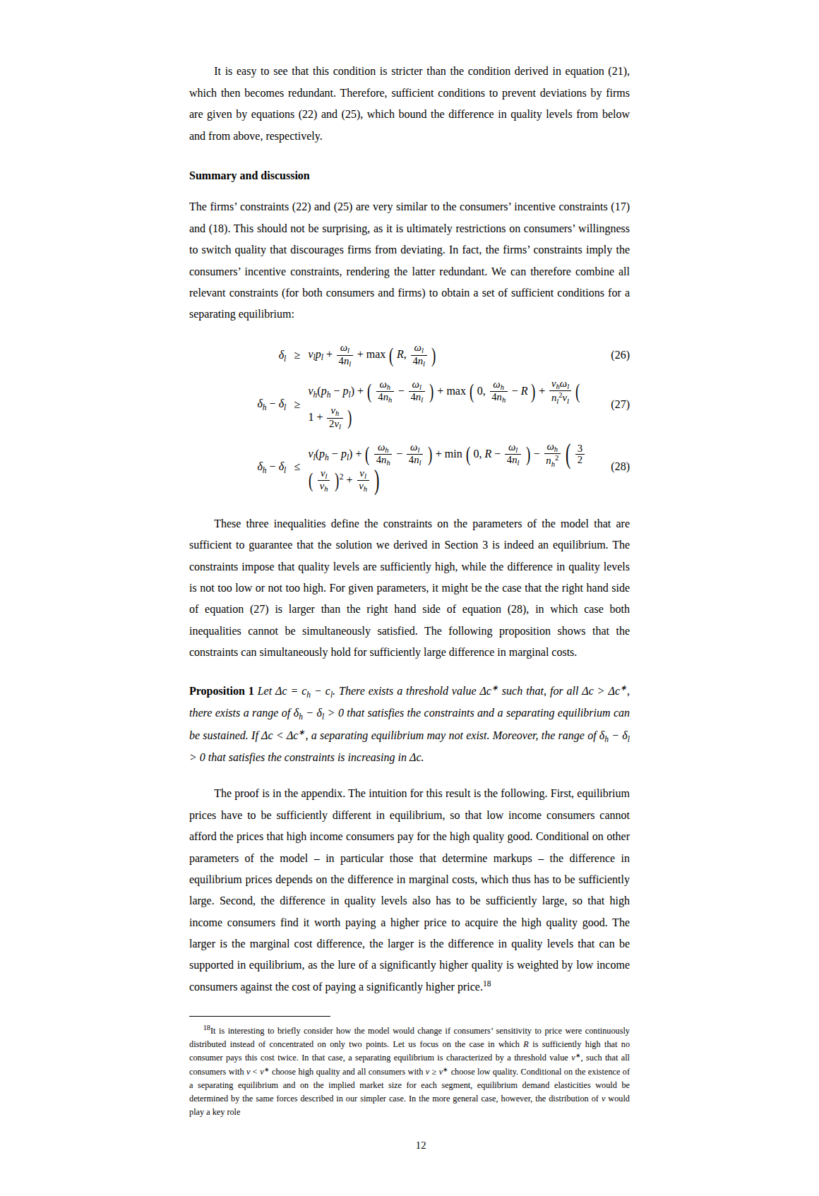It is easy to see that this condition is stricter than the condition derived in equation (21), which then becomes redundant. Therefore, sufficient conditions to prevent deviations by firms are given by equations (22) and (25), which bound the difference in quality levels from below and from above, respectively.
Summary and discussion
The firms’ constraints (22) and (25) are very similar to the consumers’ incentive constraints (17) and (18). This should not be surprising, as it is ultimately restrictions on consumers’ willingness to switch quality that discourages firms from deviating. In fact, the firms’ constraints imply the consumers’ incentive constraints, rendering the latter redundant. We can therefore combine all relevant constraints (for both consumers and firms) to obtain a set of sufficient conditions for a separating equilibrium:
| δ l | ≥ | v l p l + ω l 4 n l + max ( R , ω l 4 n l ) | (26) |
| δ h − δ l | ≥ | v h ( p h − p l ) + ( ω h 4 n h − ω l 4 n l ) + max ( 0, ω h 4 n h − R ) + v h ω l n l 2 v l ( 1 + v h 2 v l ) | (27) |
| δ h − δ l | ≤ | v l ( p h − p l ) + ( ω h 4 n h − ω l 4 n l ) + min ( 0, R − ω l 4 n l ) − ω h n h 2 ( 3 2 ( v l v h ) 2 + v l v h ) | (28) |
These three inequalities define the constraints on the parameters of the model that are sufficient to guarantee that the solution we derived in Section 3 is indeed an equilibrium. The constraints impose that quality levels are sufficiently high, while the difference in quality levels is not too low or not too high. For given parameters, it might be the case that the right hand side of equation (27) is larger than the right hand side of equation (28), in which case both inequalities cannot be simultaneously satisfied. The following proposition shows that the constraints can simultaneously hold for sufficiently large difference in marginal costs.
Proposition 1 Let Δc = ch − cl. There exists a threshold value Δc∗ such that, for all Δc > Δc∗, there exists a range of δh − δl > 0 that satisfies the constraints and a separating equilibrium can be sustained. If Δc < Δc∗, a separating equilibrium may not exist. Moreover, the range of δh − δl > 0 that satisfies the constraints is increasing in Δc.
The proof is in the appendix. The intuition for this result is the following. First, equilibrium prices have to be sufficiently different in equilibrium, so that low income consumers cannot afford the prices that high income consumers pay for the high quality good. Conditional on other parameters of the model – in particular those that determine markups – the difference in equilibrium prices depends on the difference in marginal costs, which thus has to be sufficiently large. Second, the difference in quality levels also has to be sufficiently large, so that high income consumers find it worth paying a higher price to acquire the high quality good. The larger is the marginal cost difference, the larger is the difference in quality levels that can be supported in equilibrium, as the lure of a significantly higher quality is weighted by low income consumers against the cost of paying a significantly higher price.18
18It is interesting to briefly consider how the model would change if consumers’ sensitivity to price were continuously distributed instead of concentrated on only two points. Let us focus on the case in which R is sufficiently high that no consumer pays this cost twice. In that case, a separating equilibrium is characterized by a threshold value v∗, such that all consumers with v < v∗ choose high quality and all consumers with v ≥ v∗ choose low quality. Conditional on the existence of a separating equilibrium and on the implied market size for each segment, equilibrium demand elasticities would be determined by the same forces described in our simpler case. In the more general case, however, the distribution of v would play a key role
12